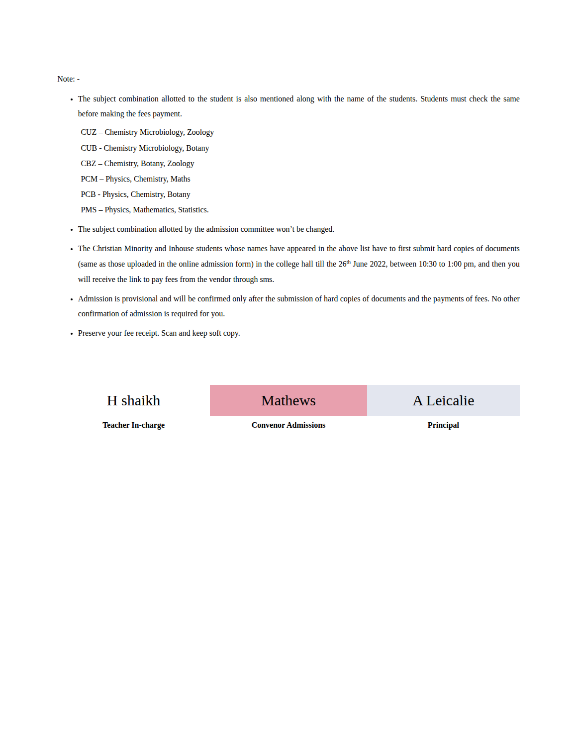Note: -
The subject combination allotted to the student is also mentioned along with the name of the students. Students must check the same before making the fees payment.
CUZ – Chemistry Microbiology, Zoology
CUB - Chemistry Microbiology, Botany
CBZ – Chemistry, Botany, Zoology
PCM – Physics, Chemistry, Maths
PCB - Physics, Chemistry, Botany
PMS – Physics, Mathematics, Statistics.
The subject combination allotted by the admission committee won’t be changed.
The Christian Minority and Inhouse students whose names have appeared in the above list have to first submit hard copies of documents (same as those uploaded in the online admission form) in the college hall till the 26th June 2022, between 10:30 to 1:00 pm, and then you will receive the link to pay fees from the vendor through sms.
Admission is provisional and will be confirmed only after the submission of hard copies of documents and the payments of fees. No other confirmation of admission is required for you.
Preserve your fee receipt. Scan and keep soft copy.
| H shaikh | Mathews | A Leicalie |
| Teacher In-charge | Convenor Admissions | Principal |